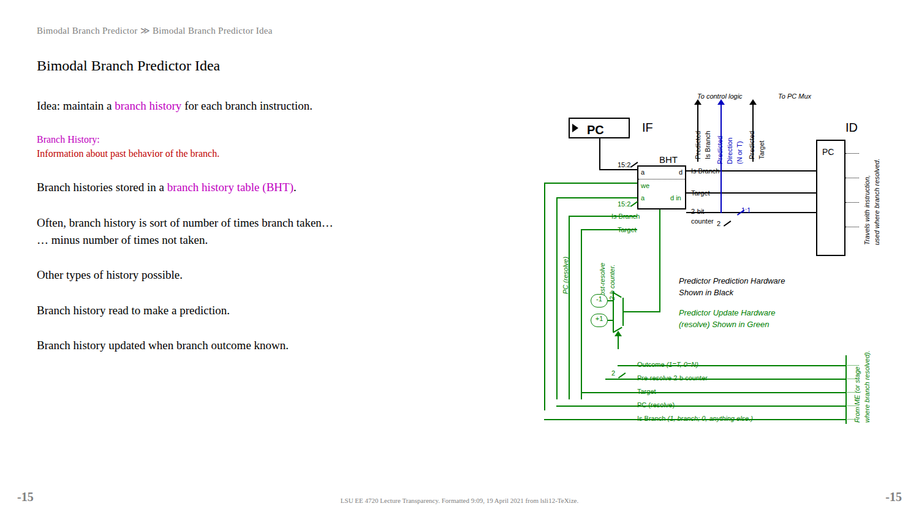Bimodal Branch Predictor ≫ Bimodal Branch Predictor Idea
Bimodal Branch Predictor Idea
Idea: maintain a branch history for each branch instruction.
Branch History:
Information about past behavior of the branch.
Branch histories stored in a branch history table (BHT).
Often, branch history is sort of number of times branch taken…
… minus number of times not taken.
Other types of history possible.
Branch history read to make a prediction.
Branch history updated when branch outcome known.
To control logic
To PC Mux
PC
IF
ID
Predicted
Is Branch
Predicted
Direction
(N or T)
Predicted
Target
PC
Travels with instruction,
used where branch resolved.
BHT
a
d
we
a
d in
15:2
15:2
Is Branch
Target
2-bit
counter
2
1:1
Is Branch
Target
PC (resolve)
Post-resolve
2-b counter.
-1
+1
Predictor Prediction Hardware
Shown in Black
Predictor Update Hardware
(resolve) Shown in Green
Outcome (1=T, 0=N)
Pre-resolve 2-b counter
2
Target
PC (resolve)
Is Branch (1, branch; 0, anything else.)
From ME (or stage
where branch resolved).
-15
LSU EE 4720 Lecture Transparency. Formatted 9:09, 19 April 2021 from lsli12-TeXize.
-15